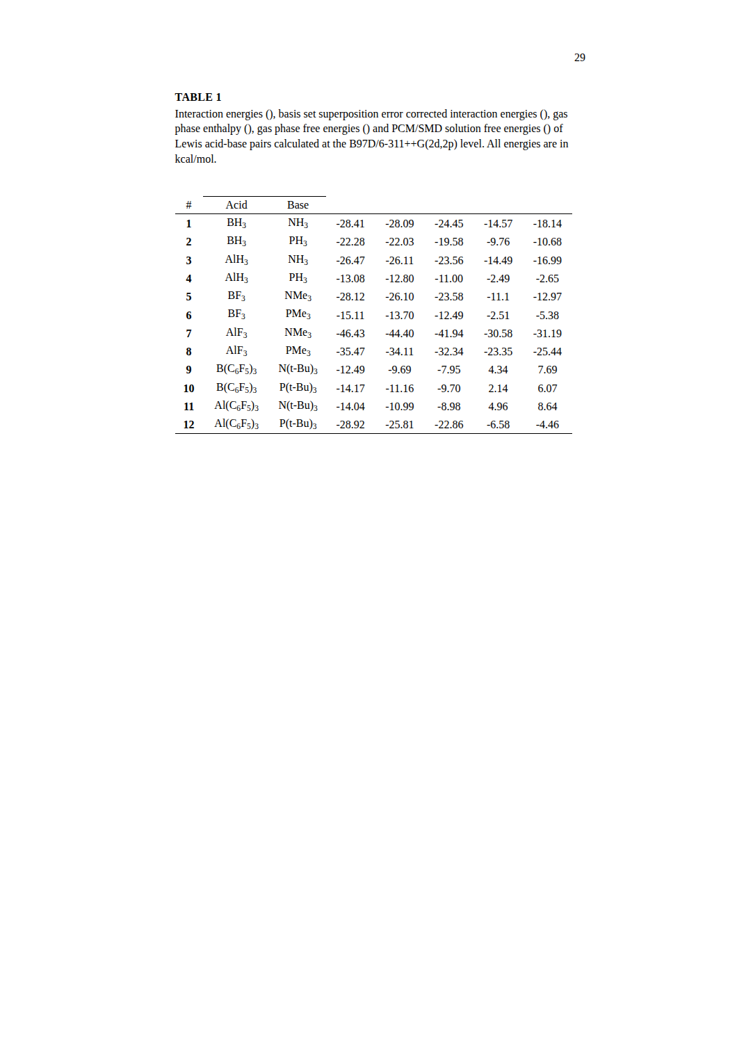29
TABLE 1
Interaction energies (), basis set superposition error corrected interaction energies (), gas phase enthalpy (), gas phase free energies () and PCM/SMD solution free energies () of Lewis acid-base pairs calculated at the B97D/6-311++G(2d,2p) level. All energies are in kcal/mol.
| # | Acid | Base | | | | | |
| --- | --- | --- | --- | --- | --- | --- | --- |
| 1 | BH 3 | NH 3 | -28.41 | -28.09 | -24.45 | -14.57 | -18.14 |
| 2 | BH 3 | PH 3 | -22.28 | -22.03 | -19.58 | -9.76 | -10.68 |
| 3 | AlH 3 | NH 3 | -26.47 | -26.11 | -23.56 | -14.49 | -16.99 |
| 4 | AlH 3 | PH 3 | -13.08 | -12.80 | -11.00 | -2.49 | -2.65 |
| 5 | BF 3 | NMe 3 | -28.12 | -26.10 | -23.58 | -11.1 | -12.97 |
| 6 | BF 3 | PMe 3 | -15.11 | -13.70 | -12.49 | -2.51 | -5.38 |
| 7 | AlF 3 | NMe 3 | -46.43 | -44.40 | -41.94 | -30.58 | -31.19 |
| 8 | AlF 3 | PMe 3 | -35.47 | -34.11 | -32.34 | -23.35 | -25.44 |
| 9 | B(C 6 F 5 ) 3 | N(t-Bu) 3 | -12.49 | -9.69 | -7.95 | 4.34 | 7.69 |
| 10 | B(C 6 F 5 ) 3 | P(t-Bu) 3 | -14.17 | -11.16 | -9.70 | 2.14 | 6.07 |
| 11 | Al(C 6 F 5 ) 3 | N(t-Bu) 3 | -14.04 | -10.99 | -8.98 | 4.96 | 8.64 |
| 12 | Al(C 6 F 5 ) 3 | P(t-Bu) 3 | -28.92 | -25.81 | -22.86 | -6.58 | -4.46 |